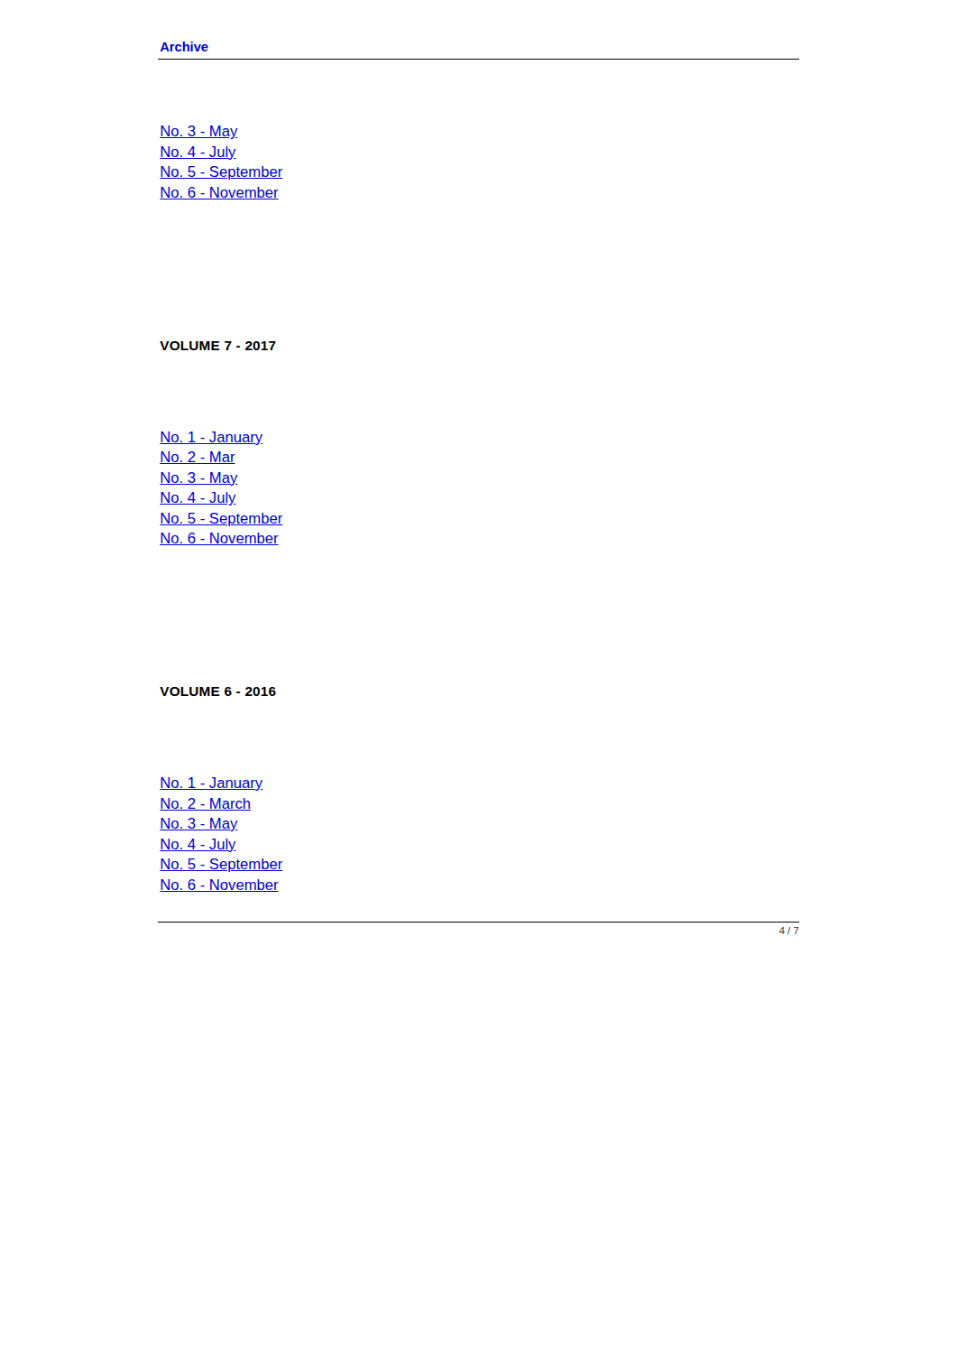Archive
No. 3 - May
No. 4 - July
No. 5 - September
No. 6 - November
VOLUME 7 - 2017
No. 1 - January
No. 2 - Mar
No. 3 - May
No. 4 - July
No. 5 - September
No. 6 - November
VOLUME 6 - 2016
No. 1 - January
No. 2 - March
No. 3 - May
No. 4 - July
No. 5 - September
No. 6 - November
4 / 7